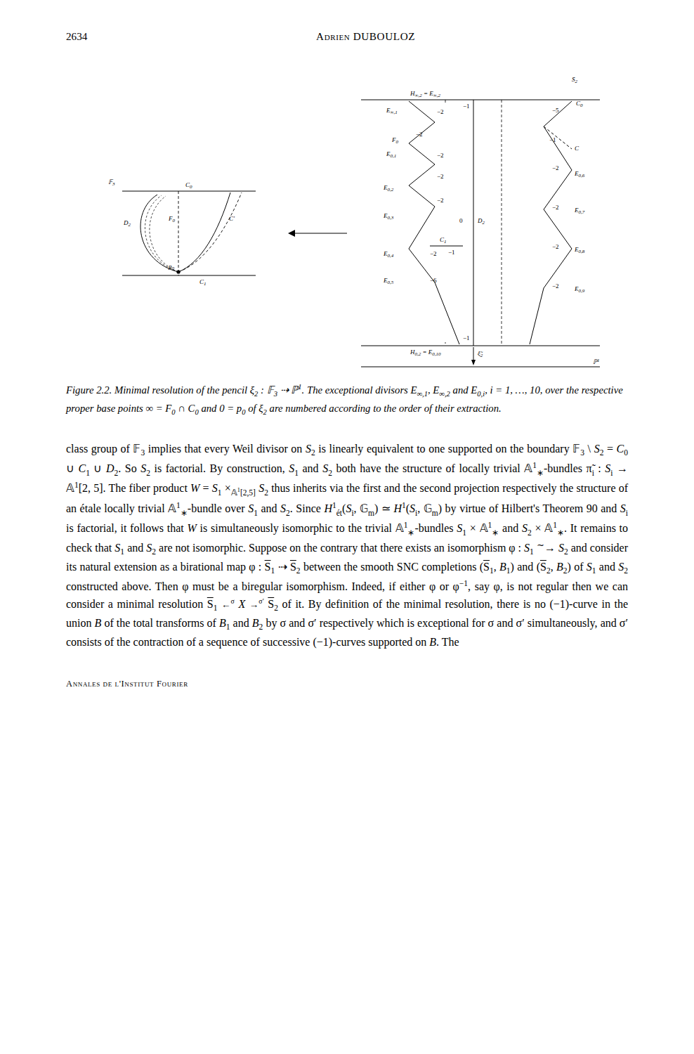2634 Adrien DUBOULOZ
S̄2 H∞,2 = E∞,2 −1 H0,2 = E0,10 −1 ℙ1 D2 0 ξ̃2 E∞,1 −2 F0 −2 E0,1 −2 E0,2 −2 E0,3 −2 E0,4 −2 E0,5 −6 E∞,1 −2 F0 −2 E0,1 −2 E0,2 −2 E0,3 −2 E0,4 −2 C1 −1 E0,5 −6 C0 −5 C −1 E0,6 −2 E0,7 −2 E0,8 −2 E0,9 −2 𝔽3 C0 C1 F0 p0 D2 C′
Figure 2.2. Minimal resolution of the pencil ξ2 : 𝔽3 ⇢ ℙ1. The exceptional divisors E∞,1, E∞,2 and E0,i, i = 1, …, 10, over the respective proper base points ∞ = F0 ∩ C0 and 0 = p0 of ξ2 are numbered according to the order of their extraction.
class group of 𝔽3 implies that every Weil divisor on S2 is linearly equivalent to one supported on the boundary 𝔽3 \ S2 = C0 ∪ C1 ∪ D2. So S2 is factorial. By construction, S1 and S2 both have the structure of locally trivial 𝔸1∗-bundles π̃i : Si → 𝔸1[2, 5]. The fiber product W = S1 ×𝔸1[2,5] S2 thus inherits via the first and the second projection respectively the structure of an étale locally trivial 𝔸1∗-bundle over S1 and S2. Since H1ét(Si, 𝔾m) ≃ H1(Si, 𝔾m) by virtue of Hilbert's Theorem 90 and Si is factorial, it follows that W is simultaneously isomorphic to the trivial 𝔸1∗-bundles S1 × 𝔸1∗ and S2 × 𝔸1∗. It remains to check that S1 and S2 are not isomorphic. Suppose on the contrary that there exists an isomorphism φ : S1 ∼→ S2 and consider its natural extension as a birational map φ : S1 ⇢ S2 between the smooth SNC completions (S1, B1) and (S2, B2) of S1 and S2 constructed above. Then φ must be a biregular isomorphism. Indeed, if either φ or φ−1, say φ, is not regular then we can consider a minimal resolution S1 ←σ X →σ′ S2 of it. By definition of the minimal resolution, there is no (−1)-curve in the union B of the total transforms of B1 and B2 by σ and σ′ respectively which is exceptional for σ and σ′ simultaneously, and σ′ consists of the contraction of a sequence of successive (−1)-curves supported on B. The
Annales de l'Institut Fourier